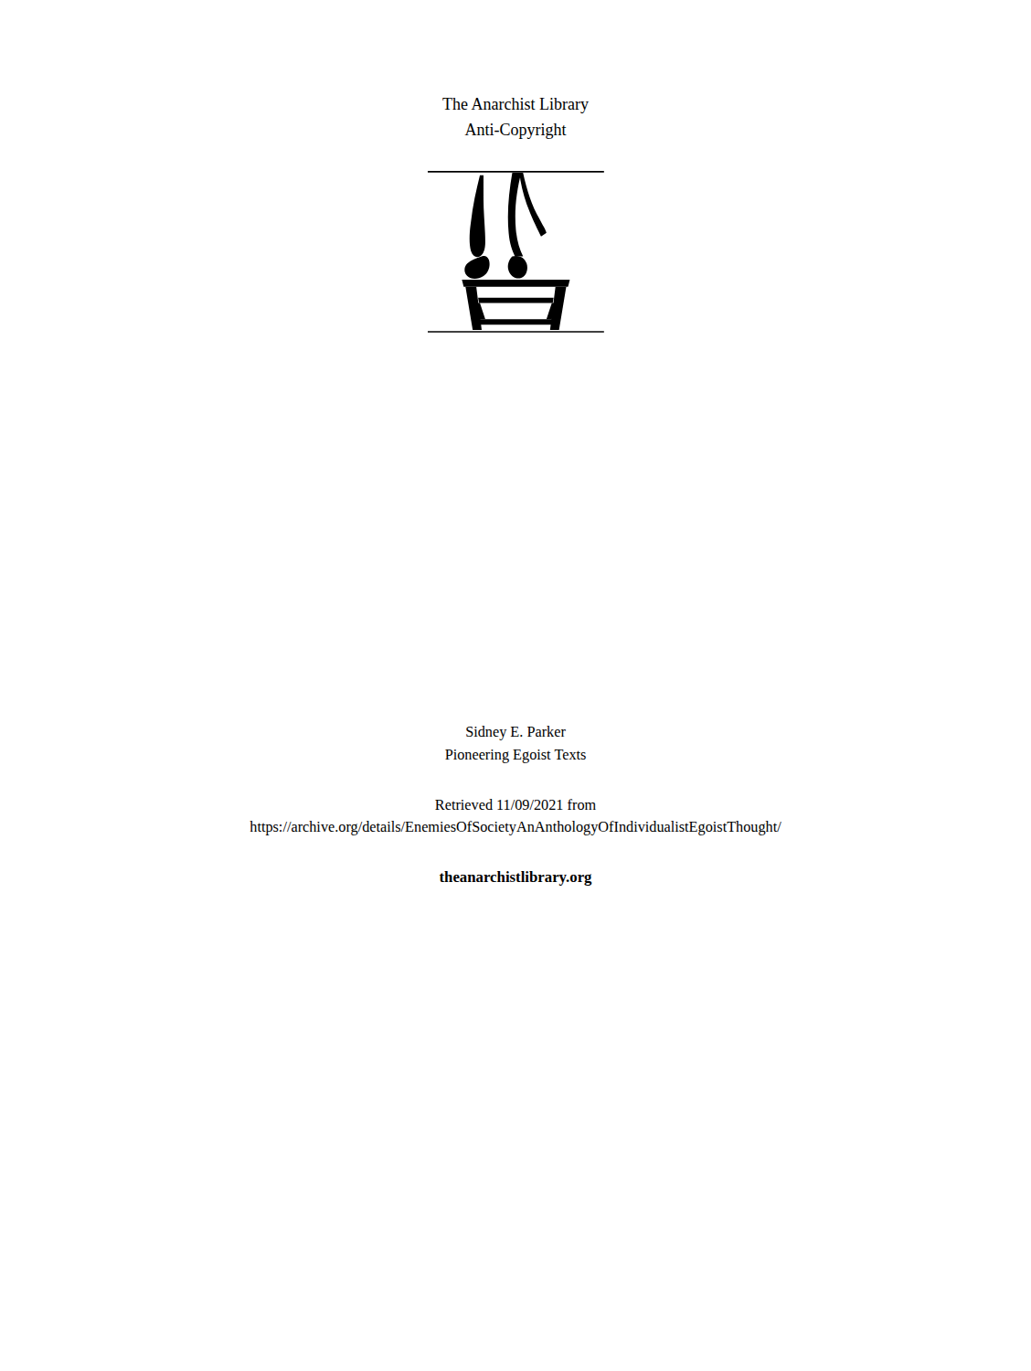The Anarchist Library Anti-Copyright
Sidney E. Parker Pioneering Egoist Texts
Retrieved 11/09/2021 from https://archive.org/details/EnemiesOfSocietyAnAnthologyOfIndividualistEgoistThought/
theanarchistlibrary.org